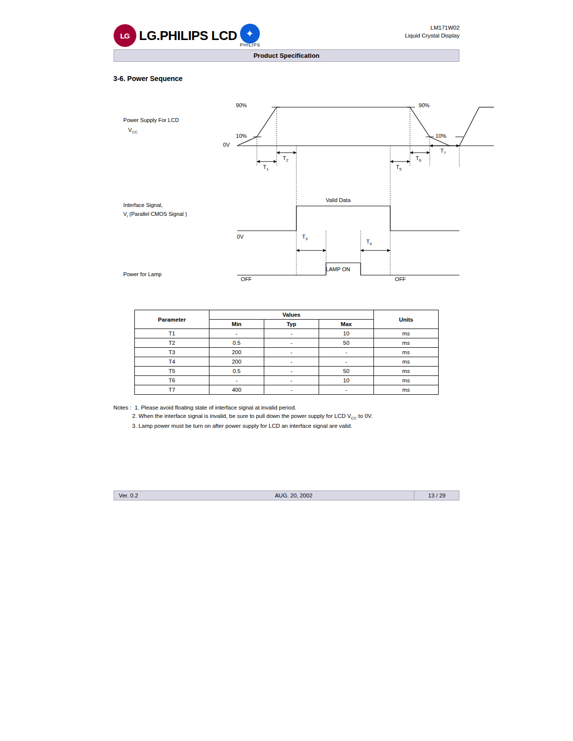LG.PHILIPS LCD
PHILIPS
LM171W02
Liquid Crystal Display
Product Specification
3-6. Power Sequence
90% 90% 10% 10% 0V Power Supply For LCD VCC T1 T2 T5 T6 T7 Interface Signal, Vi (Parallel CMOS Signal ) Valid Data 0V T3 T4 Power for Lamp OFF LAMP ON OFF
| Parameter | Values | Units |
| --- | --- | --- |
| Min | Typ | Max |
| T1 | - | - | 10 | ms |
| T2 | 0.5 | - | 50 | ms |
| T3 | 200 | - | - | ms |
| T4 | 200 | - | - | ms |
| T5 | 0.5 | - | 50 | ms |
| T6 | - | - | 10 | ms |
| T7 | 400 | - | - | ms |
Notes : 1. Please avoid floating state of interface signal at invalid period.
2. When the interface signal is invalid, be sure to pull down the power supply for LCD VCC to 0V.
3. Lamp power must be turn on after power supply for LCD an interface signal are valid.
Ver. 0.2 AUG. 20, 2002
13 / 29